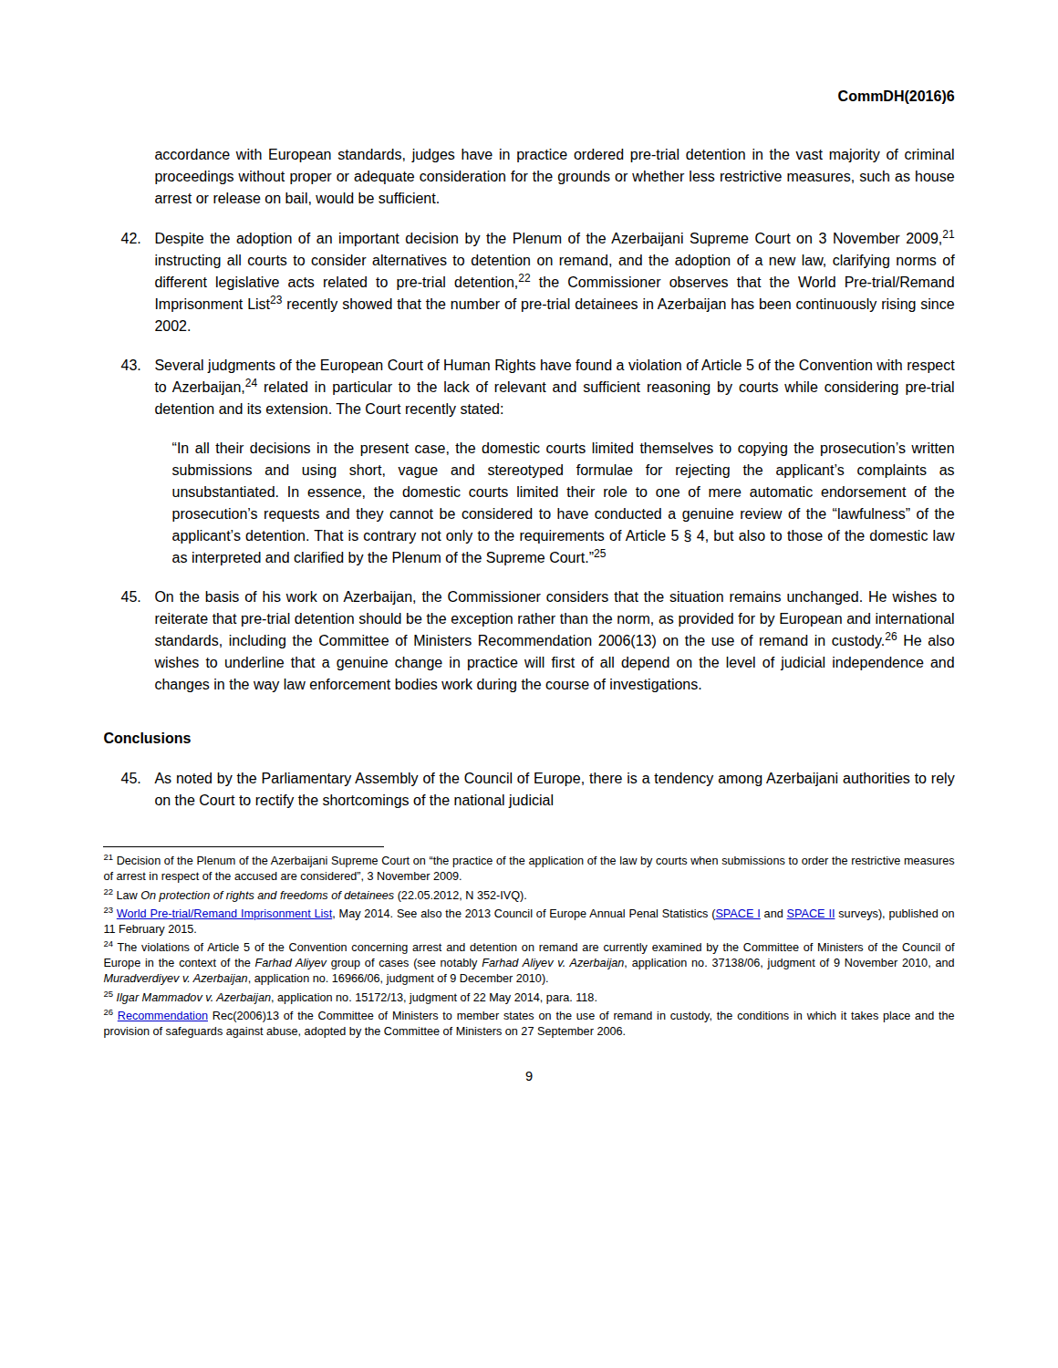CommDH(2016)6
accordance with European standards, judges have in practice ordered pre-trial detention in the vast majority of criminal proceedings without proper or adequate consideration for the grounds or whether less restrictive measures, such as house arrest or release on bail, would be sufficient.
Despite the adoption of an important decision by the Plenum of the Azerbaijani Supreme Court on 3 November 2009,21 instructing all courts to consider alternatives to detention on remand, and the adoption of a new law, clarifying norms of different legislative acts related to pre-trial detention,22 the Commissioner observes that the World Pre-trial/Remand Imprisonment List23 recently showed that the number of pre-trial detainees in Azerbaijan has been continuously rising since 2002.
Several judgments of the European Court of Human Rights have found a violation of Article 5 of the Convention with respect to Azerbaijan,24 related in particular to the lack of relevant and sufficient reasoning by courts while considering pre-trial detention and its extension. The Court recently stated:
“In all their decisions in the present case, the domestic courts limited themselves to copying the prosecution’s written submissions and using short, vague and stereotyped formulae for rejecting the applicant’s complaints as unsubstantiated. In essence, the domestic courts limited their role to one of mere automatic endorsement of the prosecution’s requests and they cannot be considered to have conducted a genuine review of the “lawfulness” of the applicant’s detention. That is contrary not only to the requirements of Article 5 § 4, but also to those of the domestic law as interpreted and clarified by the Plenum of the Supreme Court.”25
On the basis of his work on Azerbaijan, the Commissioner considers that the situation remains unchanged. He wishes to reiterate that pre-trial detention should be the exception rather than the norm, as provided for by European and international standards, including the Committee of Ministers Recommendation 2006(13) on the use of remand in custody.26 He also wishes to underline that a genuine change in practice will first of all depend on the level of judicial independence and changes in the way law enforcement bodies work during the course of investigations.
Conclusions
As noted by the Parliamentary Assembly of the Council of Europe, there is a tendency among Azerbaijani authorities to rely on the Court to rectify the shortcomings of the national judicial
21 Decision of the Plenum of the Azerbaijani Supreme Court on “the practice of the application of the law by courts when submissions to order the restrictive measures of arrest in respect of the accused are considered”, 3 November 2009.
22 Law On protection of rights and freedoms of detainees (22.05.2012, N 352-IVQ).
23 World Pre-trial/Remand Imprisonment List, May 2014. See also the 2013 Council of Europe Annual Penal Statistics (SPACE I and SPACE II surveys), published on 11 February 2015.
24 The violations of Article 5 of the Convention concerning arrest and detention on remand are currently examined by the Committee of Ministers of the Council of Europe in the context of the Farhad Aliyev group of cases (see notably Farhad Aliyev v. Azerbaijan, application no. 37138/06, judgment of 9 November 2010, and Muradverdiyev v. Azerbaijan, application no. 16966/06, judgment of 9 December 2010).
25 Ilgar Mammadov v. Azerbaijan, application no. 15172/13, judgment of 22 May 2014, para. 118.
26 Recommendation Rec(2006)13 of the Committee of Ministers to member states on the use of remand in custody, the conditions in which it takes place and the provision of safeguards against abuse, adopted by the Committee of Ministers on 27 September 2006.
9